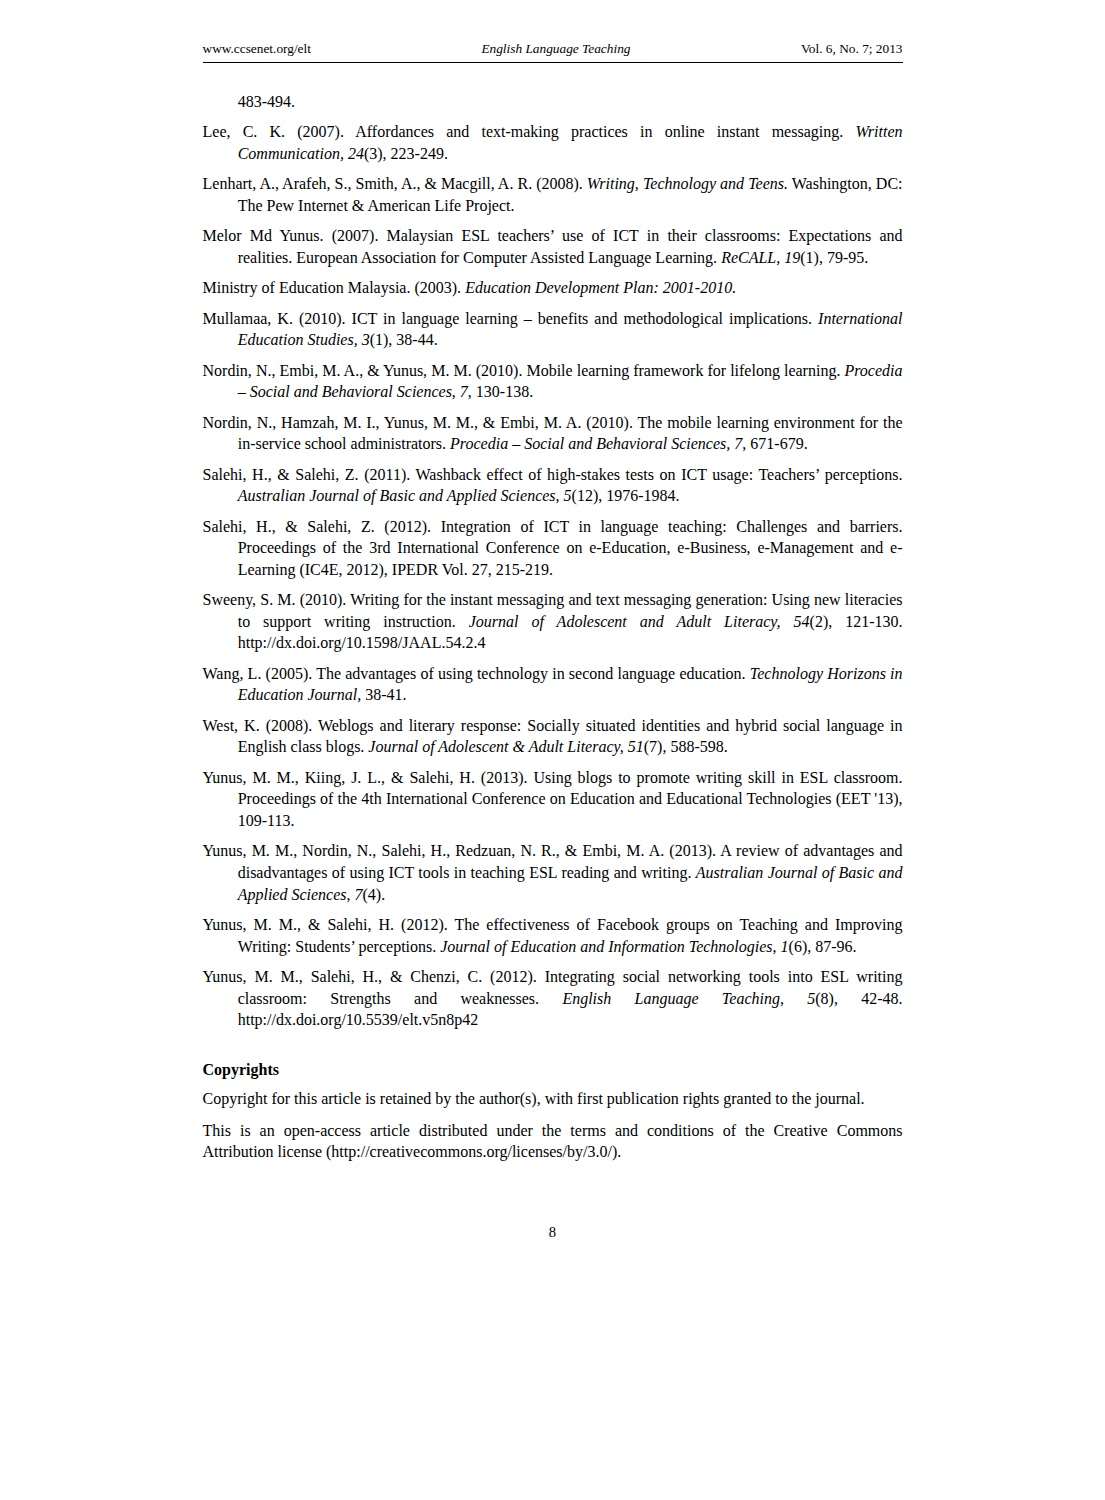www.ccsenet.org/elt English Language Teaching Vol. 6, No. 7; 2013
483-494.
Lee, C. K. (2007). Affordances and text-making practices in online instant messaging. Written Communication, 24(3), 223-249.
Lenhart, A., Arafeh, S., Smith, A., & Macgill, A. R. (2008). Writing, Technology and Teens. Washington, DC: The Pew Internet & American Life Project.
Melor Md Yunus. (2007). Malaysian ESL teachers’ use of ICT in their classrooms: Expectations and realities. European Association for Computer Assisted Language Learning. ReCALL, 19(1), 79-95.
Ministry of Education Malaysia. (2003). Education Development Plan: 2001-2010.
Mullamaa, K. (2010). ICT in language learning – benefits and methodological implications. International Education Studies, 3(1), 38-44.
Nordin, N., Embi, M. A., & Yunus, M. M. (2010). Mobile learning framework for lifelong learning. Procedia – Social and Behavioral Sciences, 7, 130-138.
Nordin, N., Hamzah, M. I., Yunus, M. M., & Embi, M. A. (2010). The mobile learning environment for the in-service school administrators. Procedia – Social and Behavioral Sciences, 7, 671-679.
Salehi, H., & Salehi, Z. (2011). Washback effect of high-stakes tests on ICT usage: Teachers’ perceptions. Australian Journal of Basic and Applied Sciences, 5(12), 1976-1984.
Salehi, H., & Salehi, Z. (2012). Integration of ICT in language teaching: Challenges and barriers. Proceedings of the 3rd International Conference on e-Education, e-Business, e-Management and e-Learning (IC4E, 2012), IPEDR Vol. 27, 215-219.
Sweeny, S. M. (2010). Writing for the instant messaging and text messaging generation: Using new literacies to support writing instruction. Journal of Adolescent and Adult Literacy, 54(2), 121-130. http://dx.doi.org/10.1598/JAAL.54.2.4
Wang, L. (2005). The advantages of using technology in second language education. Technology Horizons in Education Journal, 38-41.
West, K. (2008). Weblogs and literary response: Socially situated identities and hybrid social language in English class blogs. Journal of Adolescent & Adult Literacy, 51(7), 588-598.
Yunus, M. M., Kiing, J. L., & Salehi, H. (2013). Using blogs to promote writing skill in ESL classroom. Proceedings of the 4th International Conference on Education and Educational Technologies (EET '13), 109-113.
Yunus, M. M., Nordin, N., Salehi, H., Redzuan, N. R., & Embi, M. A. (2013). A review of advantages and disadvantages of using ICT tools in teaching ESL reading and writing. Australian Journal of Basic and Applied Sciences, 7(4).
Yunus, M. M., & Salehi, H. (2012). The effectiveness of Facebook groups on Teaching and Improving Writing: Students’ perceptions. Journal of Education and Information Technologies, 1(6), 87-96.
Yunus, M. M., Salehi, H., & Chenzi, C. (2012). Integrating social networking tools into ESL writing classroom: Strengths and weaknesses. English Language Teaching, 5(8), 42-48. http://dx.doi.org/10.5539/elt.v5n8p42
Copyrights
Copyright for this article is retained by the author(s), with first publication rights granted to the journal.
This is an open-access article distributed under the terms and conditions of the Creative Commons Attribution license (http://creativecommons.org/licenses/by/3.0/).
8